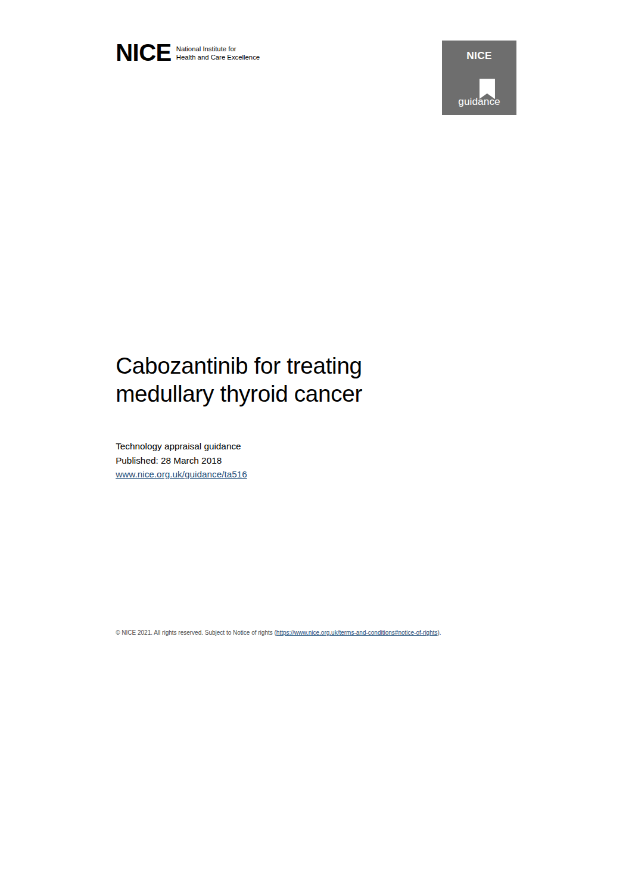NICE
National Institute for
Health and Care Excellence
NICE
guidance
Cabozantinib for treating
medullary thyroid cancer
Technology appraisal guidance
Published: 28 March 2018
www.nice.org.uk/guidance/ta516
© NICE 2021. All rights reserved. Subject to Notice of rights (https://www.nice.org.uk/terms-and-conditions#notice-of-rights).